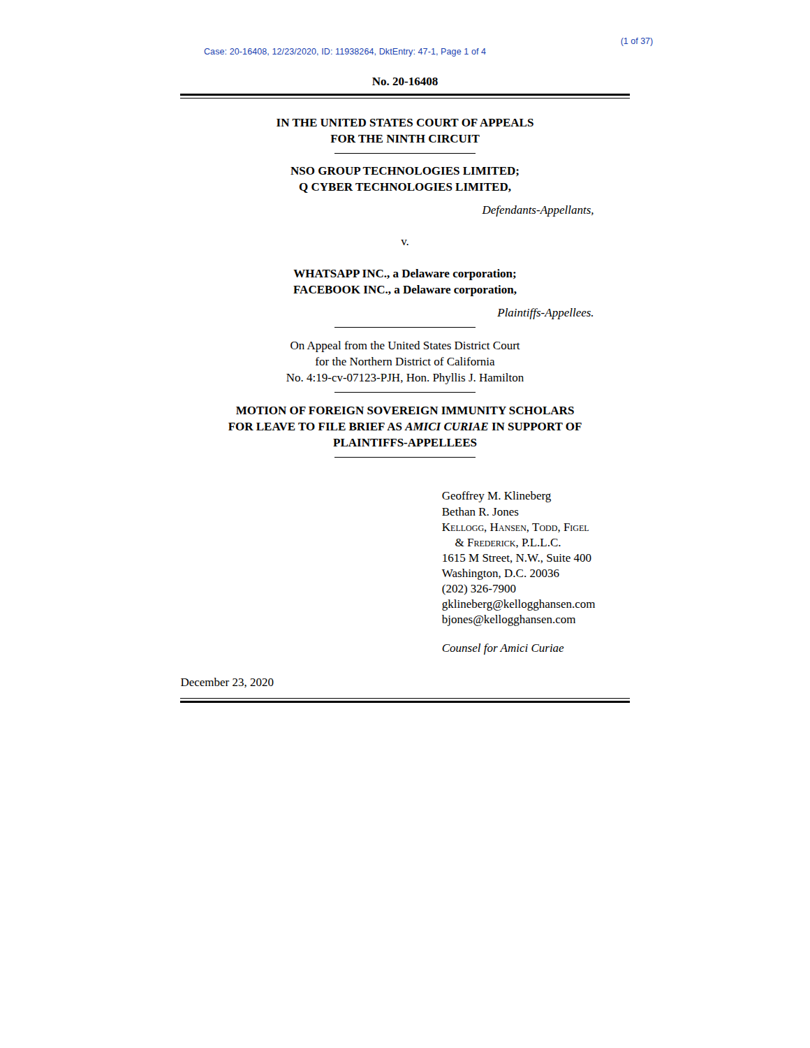(1 of 37)
Case: 20-16408, 12/23/2020, ID: 11938264, DktEntry: 47-1, Page 1 of 4
No. 20-16408
IN THE UNITED STATES COURT OF APPEALS
FOR THE NINTH CIRCUIT
NSO GROUP TECHNOLOGIES LIMITED;
Q CYBER TECHNOLOGIES LIMITED,
Defendants-Appellants,
v.
WHATSAPP INC., a Delaware corporation;
FACEBOOK INC., a Delaware corporation,
Plaintiffs-Appellees.
On Appeal from the United States District Court
for the Northern District of California
No. 4:19-cv-07123-PJH, Hon. Phyllis J. Hamilton
MOTION OF FOREIGN SOVEREIGN IMMUNITY SCHOLARS
FOR LEAVE TO FILE BRIEF AS AMICI CURIAE IN SUPPORT OF
PLAINTIFFS-APPELLEES
Geoffrey M. Klineberg
Bethan R. Jones
Kellogg, Hansen, Todd, Figel
& Frederick, P.L.L.C.
1615 M Street, N.W., Suite 400
Washington, D.C. 20036
(202) 326-7900
gklineberg@kellogghansen.com
bjones@kellogghansen.com
Counsel for Amici Curiae
December 23, 2020